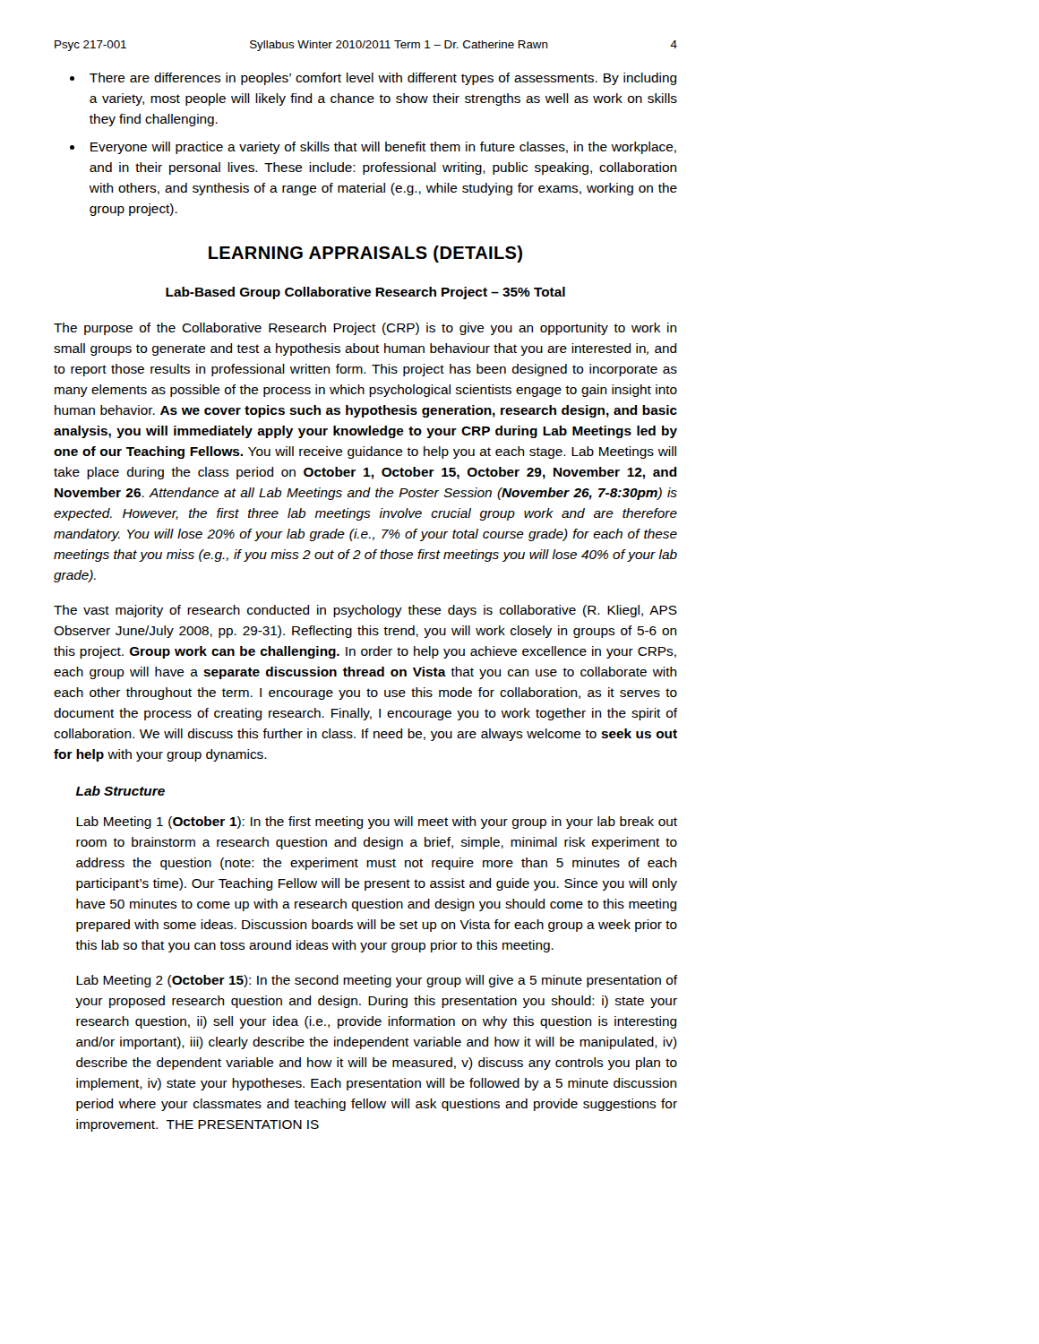Psyc 217-001 Syllabus Winter 2010/2011 Term 1 – Dr. Catherine Rawn 4
There are differences in peoples’ comfort level with different types of assessments. By including a variety, most people will likely find a chance to show their strengths as well as work on skills they find challenging.
Everyone will practice a variety of skills that will benefit them in future classes, in the workplace, and in their personal lives. These include: professional writing, public speaking, collaboration with others, and synthesis of a range of material (e.g., while studying for exams, working on the group project).
LEARNING APPRAISALS (DETAILS)
Lab-Based Group Collaborative Research Project – 35% Total
The purpose of the Collaborative Research Project (CRP) is to give you an opportunity to work in small groups to generate and test a hypothesis about human behaviour that you are interested in, and to report those results in professional written form. This project has been designed to incorporate as many elements as possible of the process in which psychological scientists engage to gain insight into human behavior. As we cover topics such as hypothesis generation, research design, and basic analysis, you will immediately apply your knowledge to your CRP during Lab Meetings led by one of our Teaching Fellows. You will receive guidance to help you at each stage. Lab Meetings will take place during the class period on October 1, October 15, October 29, November 12, and November 26. Attendance at all Lab Meetings and the Poster Session (November 26, 7-8:30pm) is expected. However, the first three lab meetings involve crucial group work and are therefore mandatory. You will lose 20% of your lab grade (i.e., 7% of your total course grade) for each of these meetings that you miss (e.g., if you miss 2 out of 2 of those first meetings you will lose 40% of your lab grade).
The vast majority of research conducted in psychology these days is collaborative (R. Kliegl, APS Observer June/July 2008, pp. 29-31). Reflecting this trend, you will work closely in groups of 5-6 on this project. Group work can be challenging. In order to help you achieve excellence in your CRPs, each group will have a separate discussion thread on Vista that you can use to collaborate with each other throughout the term. I encourage you to use this mode for collaboration, as it serves to document the process of creating research. Finally, I encourage you to work together in the spirit of collaboration. We will discuss this further in class. If need be, you are always welcome to seek us out for help with your group dynamics.
Lab Structure
Lab Meeting 1 (October 1): In the first meeting you will meet with your group in your lab break out room to brainstorm a research question and design a brief, simple, minimal risk experiment to address the question (note: the experiment must not require more than 5 minutes of each participant’s time). Our Teaching Fellow will be present to assist and guide you. Since you will only have 50 minutes to come up with a research question and design you should come to this meeting prepared with some ideas. Discussion boards will be set up on Vista for each group a week prior to this lab so that you can toss around ideas with your group prior to this meeting.
Lab Meeting 2 (October 15): In the second meeting your group will give a 5 minute presentation of your proposed research question and design. During this presentation you should: i) state your research question, ii) sell your idea (i.e., provide information on why this question is interesting and/or important), iii) clearly describe the independent variable and how it will be manipulated, iv) describe the dependent variable and how it will be measured, v) discuss any controls you plan to implement, iv) state your hypotheses. Each presentation will be followed by a 5 minute discussion period where your classmates and teaching fellow will ask questions and provide suggestions for improvement. THE PRESENTATION IS